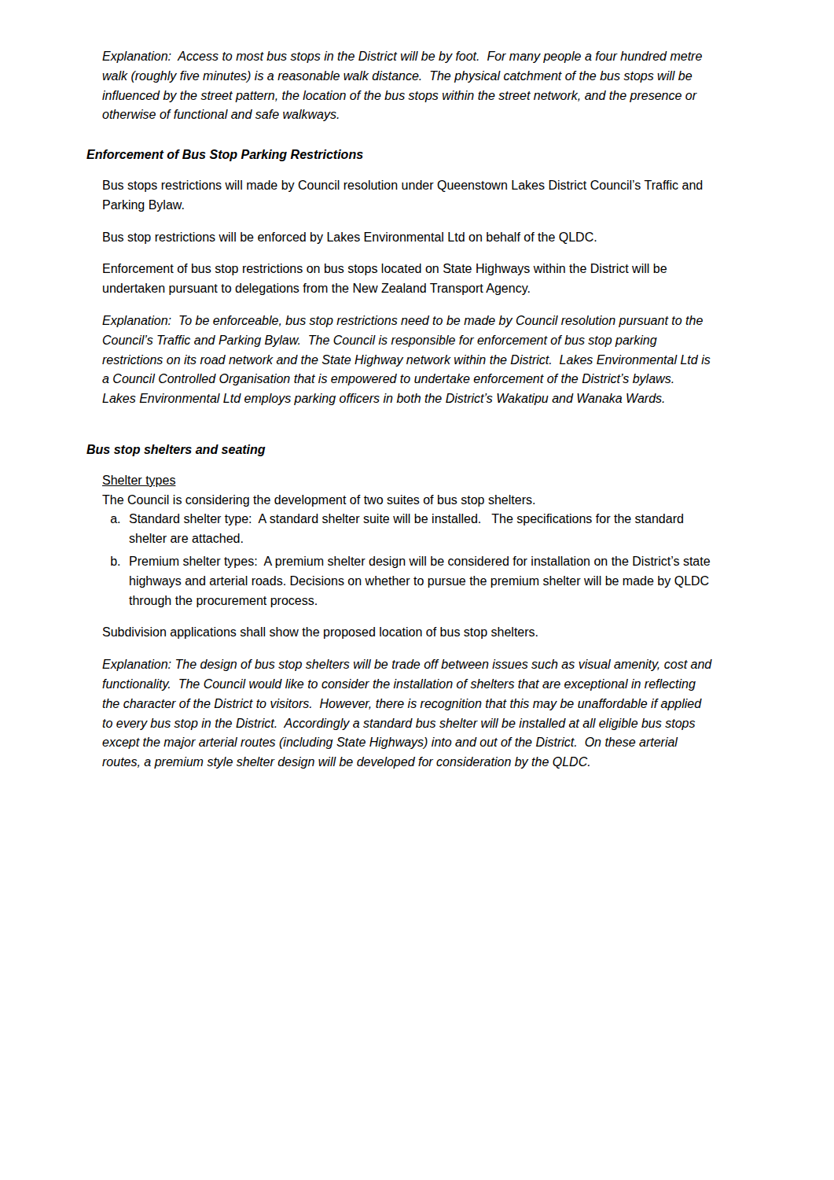Explanation: Access to most bus stops in the District will be by foot. For many people a four hundred metre walk (roughly five minutes) is a reasonable walk distance. The physical catchment of the bus stops will be influenced by the street pattern, the location of the bus stops within the street network, and the presence or otherwise of functional and safe walkways.
Enforcement of Bus Stop Parking Restrictions
Bus stops restrictions will made by Council resolution under Queenstown Lakes District Council’s Traffic and Parking Bylaw.
Bus stop restrictions will be enforced by Lakes Environmental Ltd on behalf of the QLDC.
Enforcement of bus stop restrictions on bus stops located on State Highways within the District will be undertaken pursuant to delegations from the New Zealand Transport Agency.
Explanation: To be enforceable, bus stop restrictions need to be made by Council resolution pursuant to the Council’s Traffic and Parking Bylaw. The Council is responsible for enforcement of bus stop parking restrictions on its road network and the State Highway network within the District. Lakes Environmental Ltd is a Council Controlled Organisation that is empowered to undertake enforcement of the District’s bylaws. Lakes Environmental Ltd employs parking officers in both the District’s Wakatipu and Wanaka Wards.
Bus stop shelters and seating
Shelter types
The Council is considering the development of two suites of bus stop shelters.
Standard shelter type: A standard shelter suite will be installed. The specifications for the standard shelter are attached.
Premium shelter types: A premium shelter design will be considered for installation on the District’s state highways and arterial roads. Decisions on whether to pursue the premium shelter will be made by QLDC through the procurement process.
Subdivision applications shall show the proposed location of bus stop shelters.
Explanation: The design of bus stop shelters will be trade off between issues such as visual amenity, cost and functionality. The Council would like to consider the installation of shelters that are exceptional in reflecting the character of the District to visitors. However, there is recognition that this may be unaffordable if applied to every bus stop in the District. Accordingly a standard bus shelter will be installed at all eligible bus stops except the major arterial routes (including State Highways) into and out of the District. On these arterial routes, a premium style shelter design will be developed for consideration by the QLDC.